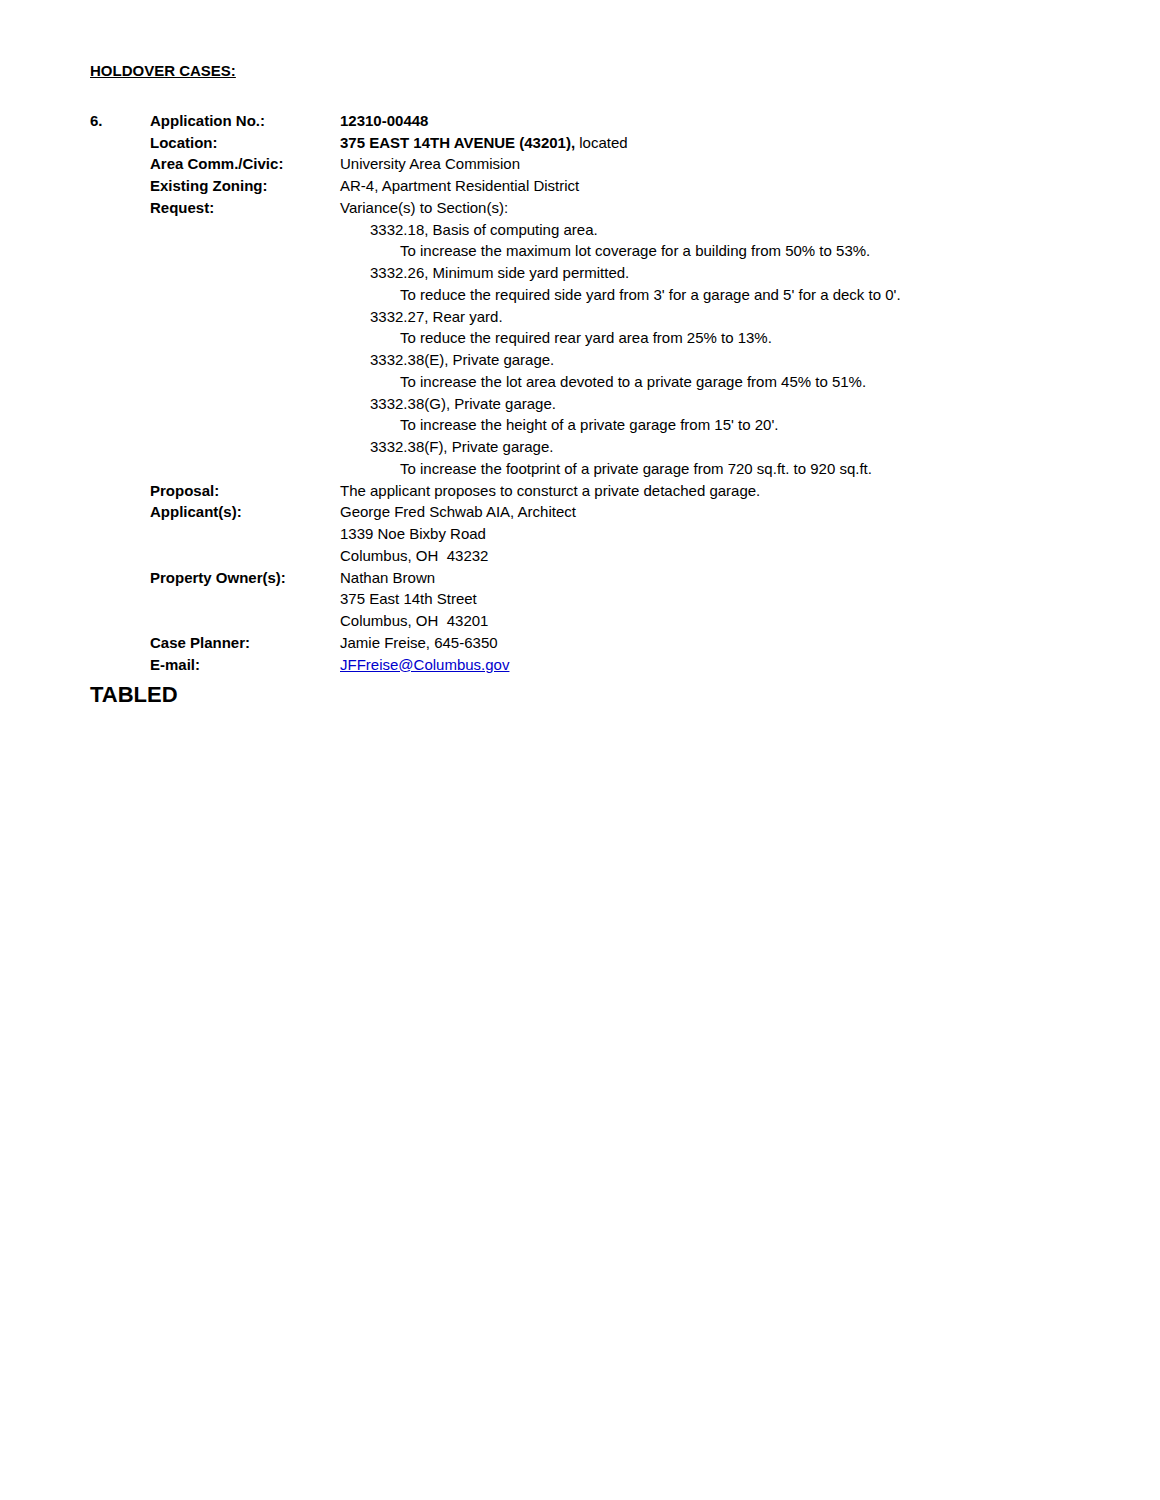HOLDOVER CASES:
| 6. | Application No.: | 12310-00448 |
| | Location: | 375 EAST 14TH AVENUE (43201), located |
| | Area Comm./Civic: | University Area Commision |
| | Existing Zoning: | AR-4, Apartment Residential District |
| | Request: | Variance(s) to Section(s): 3332.18, Basis of computing area. To increase the maximum lot coverage for a building from 50% to 53%. 3332.26, Minimum side yard permitted. To reduce the required side yard from 3' for a garage and 5' for a deck to 0'. 3332.27, Rear yard. To reduce the required rear yard area from 25% to 13%. 3332.38(E), Private garage. To increase the lot area devoted to a private garage from 45% to 51%. 3332.38(G), Private garage. To increase the height of a private garage from 15' to 20'. 3332.38(F), Private garage. To increase the footprint of a private garage from 720 sq.ft. to 920 sq.ft. |
| | Proposal: | The applicant proposes to consturct a private detached garage. |
| | Applicant(s): | George Fred Schwab AIA, Architect 1339 Noe Bixby Road Columbus, OH 43232 |
| | Property Owner(s): | Nathan Brown 375 East 14th Street Columbus, OH 43201 |
| | Case Planner: | Jamie Freise, 645-6350 |
| | E-mail: | JFFreise@Columbus.gov |
TABLED